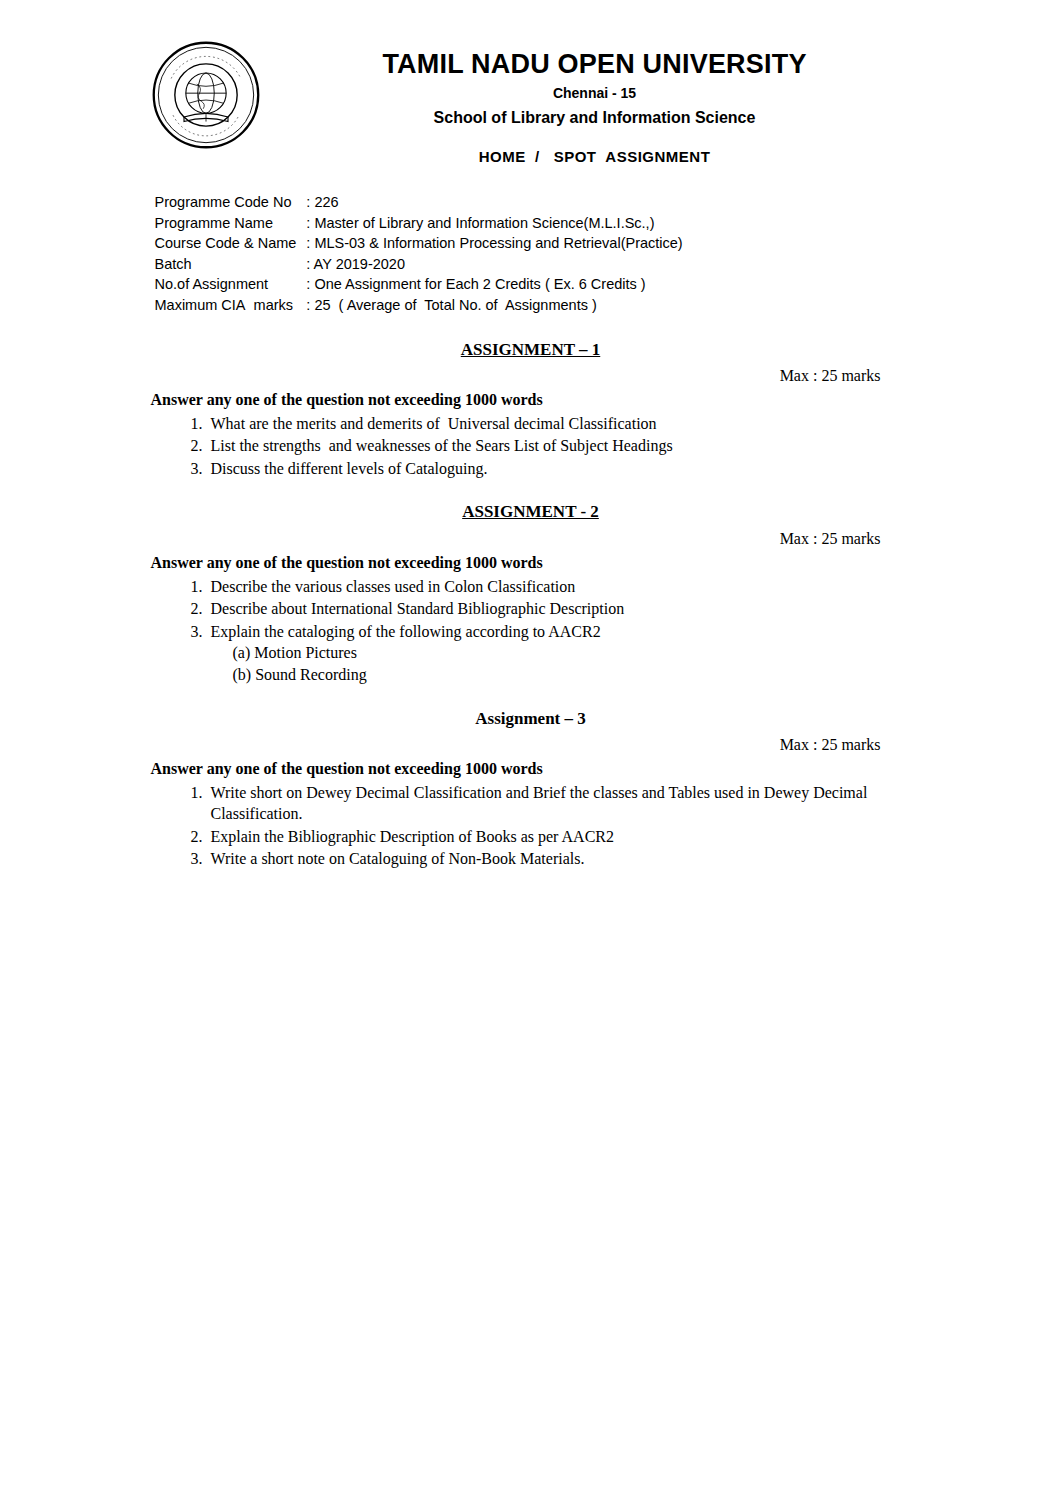TAMIL NADU OPEN UNIVERSITY
Chennai - 15
School of Library and Information Science
HOME / SPOT ASSIGNMENT
| Programme Code No | : 226 |
| Programme Name | : Master of Library and Information Science(M.L.I.Sc.,) |
| Course Code & Name | : MLS-03 & Information Processing and Retrieval(Practice) |
| Batch | : AY 2019-2020 |
| No.of Assignment | : One Assignment for Each 2 Credits ( Ex. 6 Credits ) |
| Maximum CIA marks | : 25 ( Average of Total No. of Assignments ) |
ASSIGNMENT – 1
Max : 25 marks
Answer any one of the question not exceeding 1000 words
What are the merits and demerits of Universal decimal Classification
List the strengths and weaknesses of the Sears List of Subject Headings
Discuss the different levels of Cataloguing.
ASSIGNMENT - 2
Max : 25 marks
Answer any one of the question not exceeding 1000 words
Describe the various classes used in Colon Classification
Describe about International Standard Bibliographic Description
Explain the cataloging of the following according to AACR2
(a) Motion Pictures
(b) Sound Recording
Assignment – 3
Max : 25 marks
Answer any one of the question not exceeding 1000 words
Write short on Dewey Decimal Classification and Brief the classes and Tables used in Dewey Decimal Classification.
Explain the Bibliographic Description of Books as per AACR2
Write a short note on Cataloguing of Non-Book Materials.